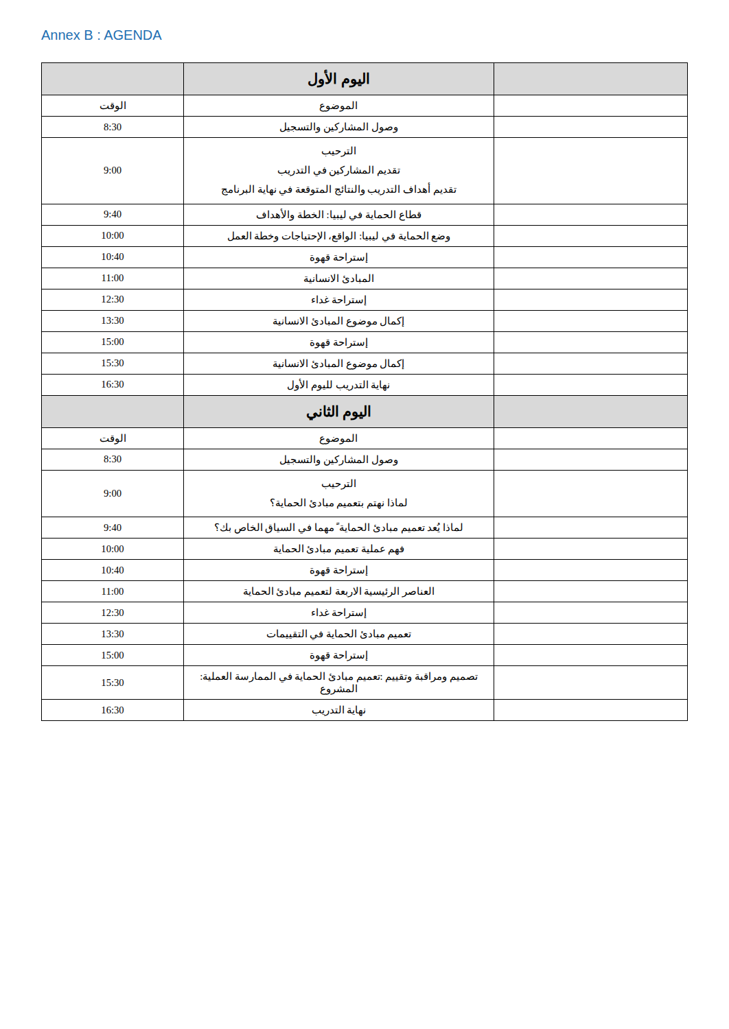Annex B : AGENDA
| | اليوم الأول | |
| | الموضوع | الوقت |
| | وصول المشاركين والتسجيل | 8:30 |
| | الترحيب تقديم المشاركين في التدريب تقديم أهداف التدريب والنتائج المتوقعة في نهاية البرنامج | 9:00 |
| | قطاع الحماية في ليبيا: الخطة والأهداف | 9:40 |
| | وضع الحماية في ليبيا: الواقع، الإحتياجات وخطة العمل | 10:00 |
| | إستراحة قهوة | 10:40 |
| | المبادئ الانسانية | 11:00 |
| | إستراحة غداء | 12:30 |
| | إكمال موضوع المبادئ الانسانية | 13:30 |
| | إستراحة قهوة | 15:00 |
| | إكمال موضوع المبادئ الانسانية | 15:30 |
| | نهاية التدريب لليوم الأول | 16:30 |
| | اليوم الثاني | |
| | الموضوع | الوقت |
| | وصول المشاركين والتسجيل | 8:30 |
| | الترحيب لماذا نهتم بتعميم مبادئ الحماية؟ | 9:00 |
| | لماذا يُعد تعميم مبادئ الحماية ً مهما في السياق الخاص بك؟ | 9:40 |
| | فهم عملية تعميم مبادئ الحماية | 10:00 |
| | إستراحة قهوة | 10:40 |
| | العناصر الرئيسية الاربعة لتعميم مبادئ الحماية | 11:00 |
| | إستراحة غداء | 12:30 |
| | تعميم مبادئ الحماية في التقييمات | 13:30 |
| | إستراحة قهوة | 15:00 |
| | تصميم ومراقبة وتقييم :تعميم مبادئ الحماية في الممارسة العملية: المشروع | 15:30 |
| | نهاية التدريب | 16:30 |